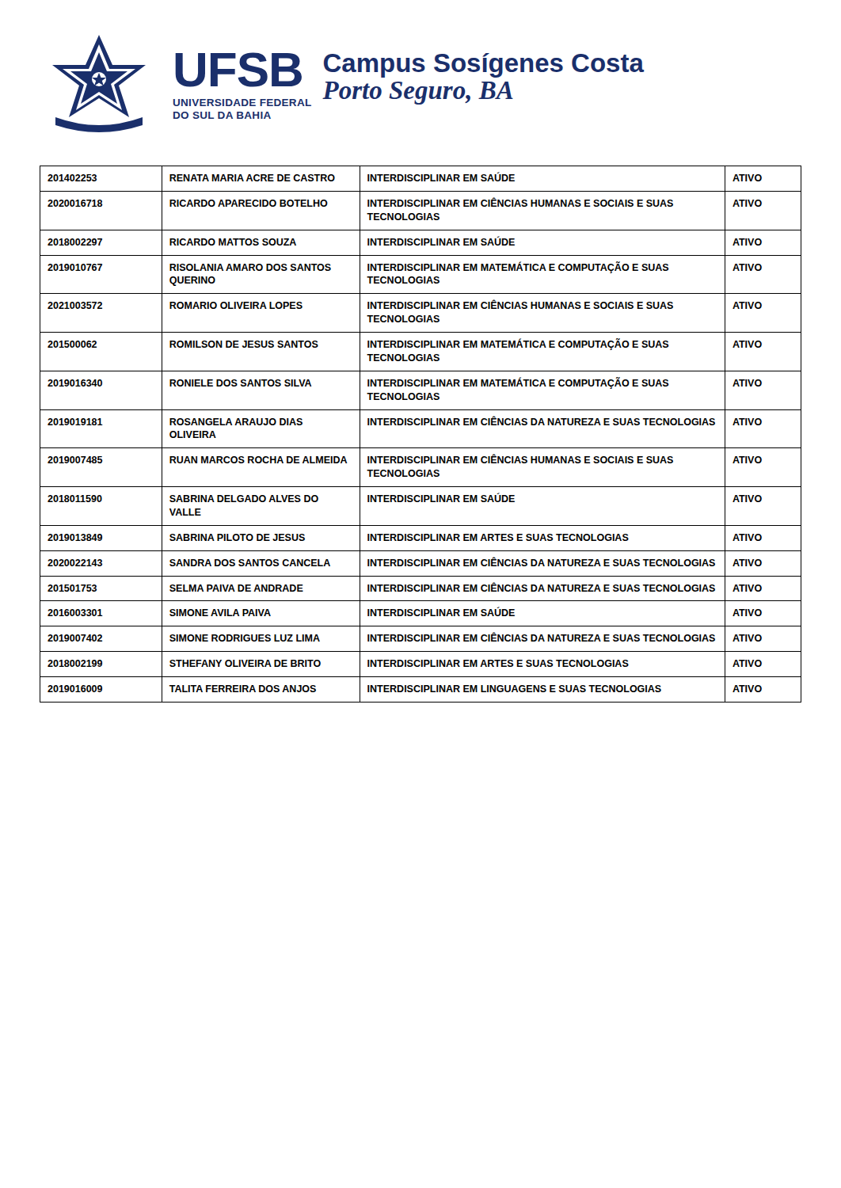UFSB
UNIVERSIDADE FEDERAL
DO SUL DA BAHIA
Campus Sosígenes Costa
Porto Seguro, BA
| 201402253 | RENATA MARIA ACRE DE CASTRO | INTERDISCIPLINAR EM SAÚDE | ATIVO |
| 2020016718 | RICARDO APARECIDO BOTELHO | INTERDISCIPLINAR EM CIÊNCIAS HUMANAS E SOCIAIS E SUAS TECNOLOGIAS | ATIVO |
| 2018002297 | RICARDO MATTOS SOUZA | INTERDISCIPLINAR EM SAÚDE | ATIVO |
| 2019010767 | RISOLANIA AMARO DOS SANTOS QUERINO | INTERDISCIPLINAR EM MATEMÁTICA E COMPUTAÇÃO E SUAS TECNOLOGIAS | ATIVO |
| 2021003572 | ROMARIO OLIVEIRA LOPES | INTERDISCIPLINAR EM CIÊNCIAS HUMANAS E SOCIAIS E SUAS TECNOLOGIAS | ATIVO |
| 201500062 | ROMILSON DE JESUS SANTOS | INTERDISCIPLINAR EM MATEMÁTICA E COMPUTAÇÃO E SUAS TECNOLOGIAS | ATIVO |
| 2019016340 | RONIELE DOS SANTOS SILVA | INTERDISCIPLINAR EM MATEMÁTICA E COMPUTAÇÃO E SUAS TECNOLOGIAS | ATIVO |
| 2019019181 | ROSANGELA ARAUJO DIAS OLIVEIRA | INTERDISCIPLINAR EM CIÊNCIAS DA NATUREZA E SUAS TECNOLOGIAS | ATIVO |
| 2019007485 | RUAN MARCOS ROCHA DE ALMEIDA | INTERDISCIPLINAR EM CIÊNCIAS HUMANAS E SOCIAIS E SUAS TECNOLOGIAS | ATIVO |
| 2018011590 | SABRINA DELGADO ALVES DO VALLE | INTERDISCIPLINAR EM SAÚDE | ATIVO |
| 2019013849 | SABRINA PILOTO DE JESUS | INTERDISCIPLINAR EM ARTES E SUAS TECNOLOGIAS | ATIVO |
| 2020022143 | SANDRA DOS SANTOS CANCELA | INTERDISCIPLINAR EM CIÊNCIAS DA NATUREZA E SUAS TECNOLOGIAS | ATIVO |
| 201501753 | SELMA PAIVA DE ANDRADE | INTERDISCIPLINAR EM CIÊNCIAS DA NATUREZA E SUAS TECNOLOGIAS | ATIVO |
| 2016003301 | SIMONE AVILA PAIVA | INTERDISCIPLINAR EM SAÚDE | ATIVO |
| 2019007402 | SIMONE RODRIGUES LUZ LIMA | INTERDISCIPLINAR EM CIÊNCIAS DA NATUREZA E SUAS TECNOLOGIAS | ATIVO |
| 2018002199 | STHEFANY OLIVEIRA DE BRITO | INTERDISCIPLINAR EM ARTES E SUAS TECNOLOGIAS | ATIVO |
| 2019016009 | TALITA FERREIRA DOS ANJOS | INTERDISCIPLINAR EM LINGUAGENS E SUAS TECNOLOGIAS | ATIVO |